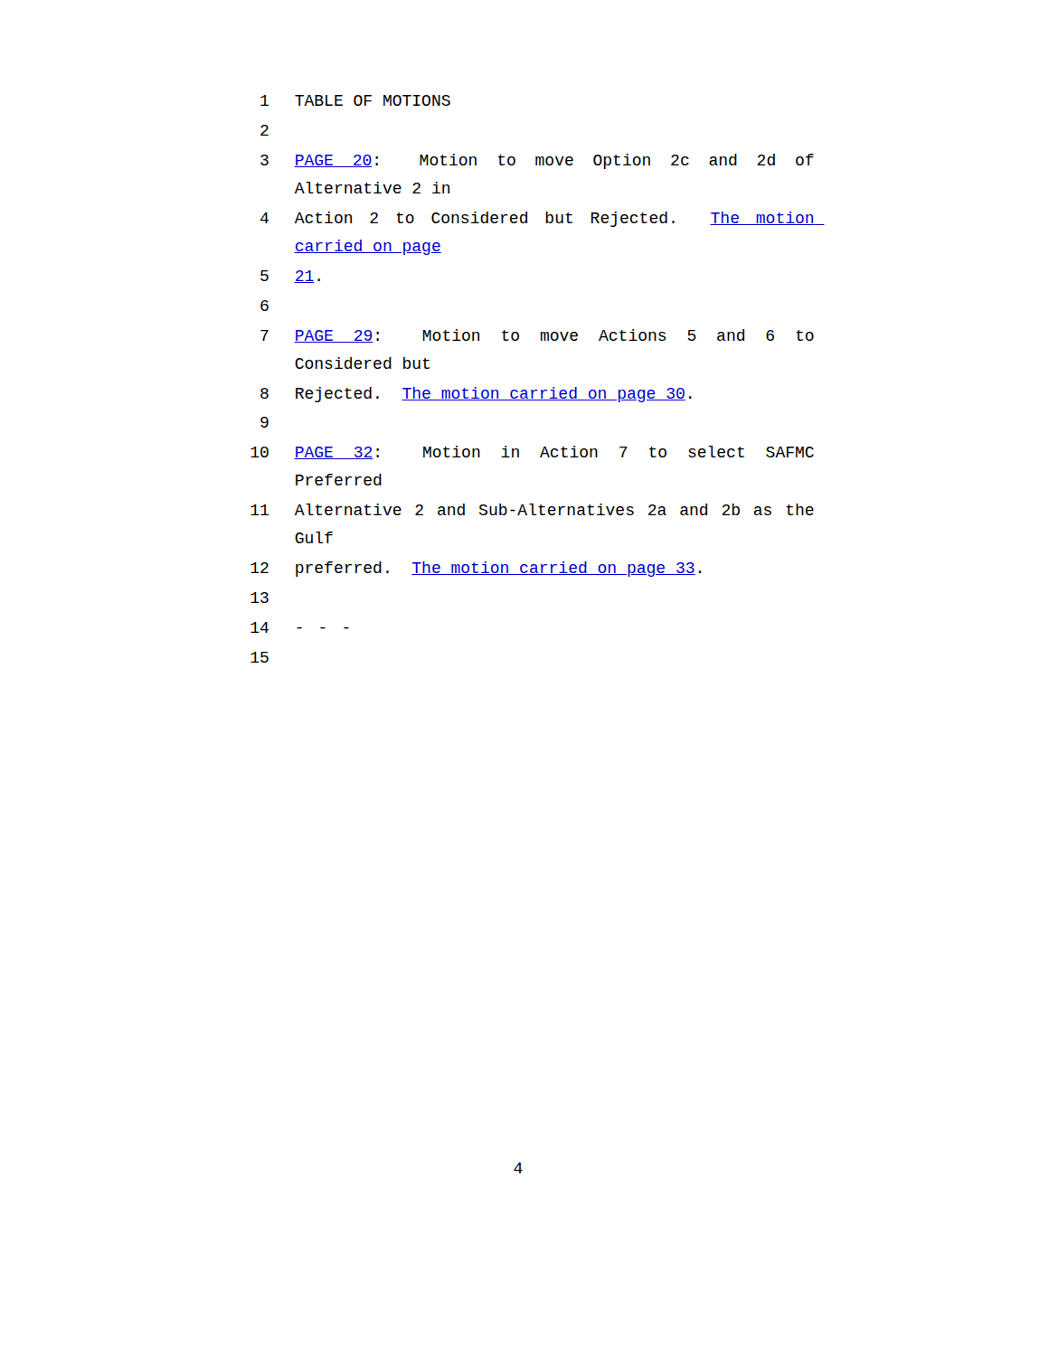| 1 | TABLE OF MOTIONS |
| 2 | |
| 3 | PAGE 20 : Motion to move Option 2c and 2d of Alternative 2 in |
| 4 | Action 2 to Considered but Rejected. The motion carried on page |
| 5 | 21 . |
| 6 | |
| 7 | PAGE 29 : Motion to move Actions 5 and 6 to Considered but |
| 8 | Rejected. The motion carried on page 30 . |
| 9 | |
| 10 | PAGE 32 : Motion in Action 7 to select SAFMC Preferred |
| 11 | Alternative 2 and Sub-Alternatives 2a and 2b as the Gulf |
| 12 | preferred. The motion carried on page 33 . |
| 13 | |
| 14 | - - - |
| 15 | |
4